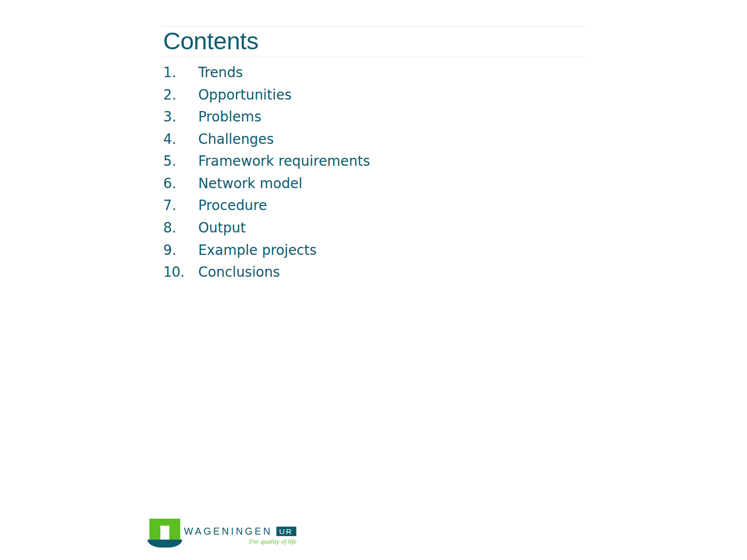Contents
Trends
Opportunities
Problems
Challenges
Framework requirements
Network model
Procedure
Output
Example projects
Conclusions
WAGENINGENUR
For quality of life